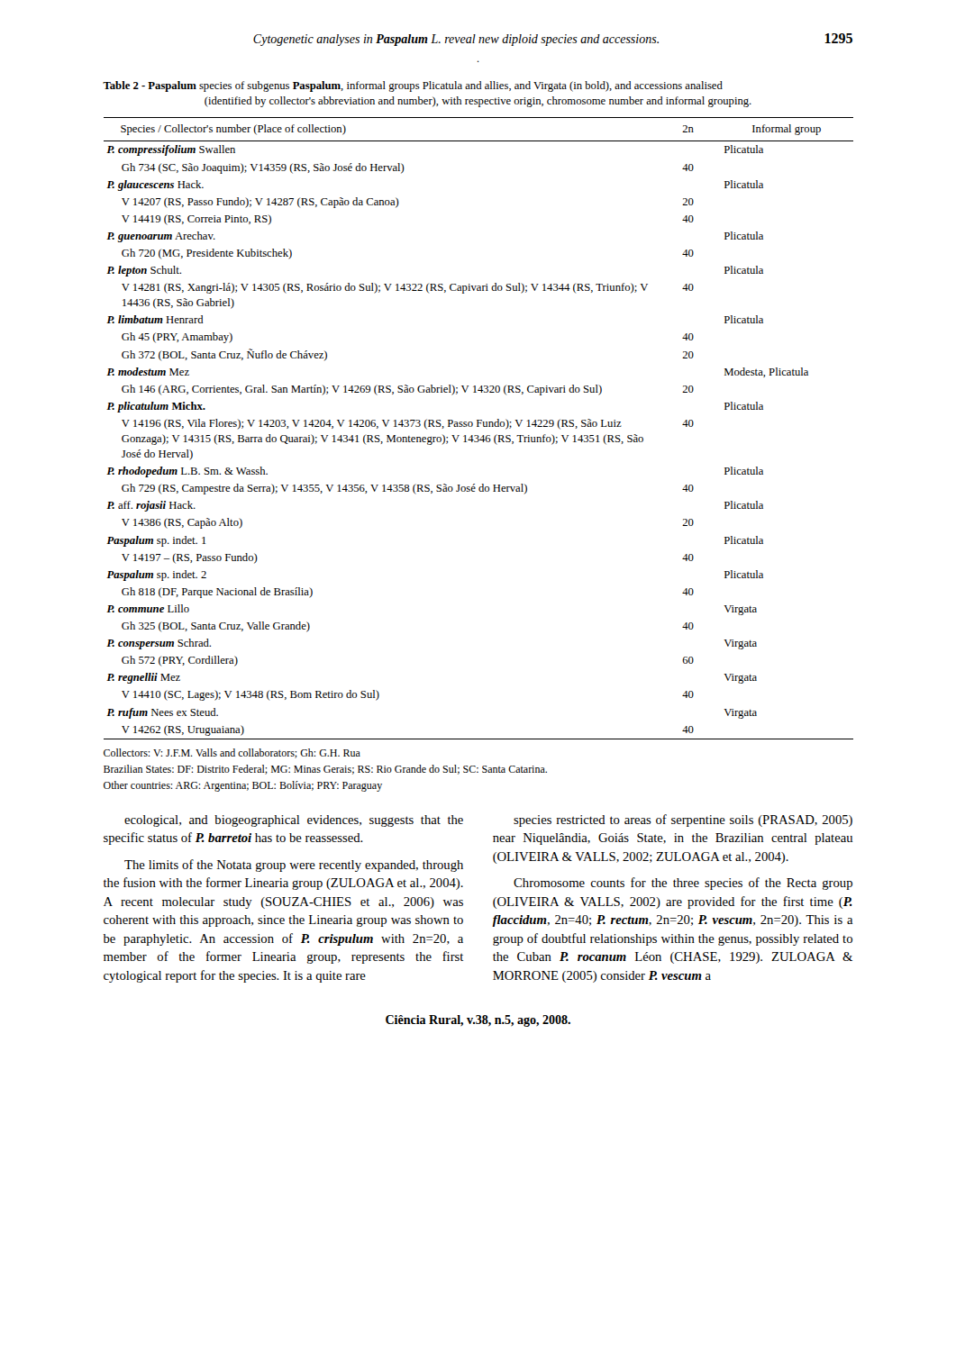Cytogenetic analyses in Paspalum L. reveal new diploid species and accessions.
1295
.
Table 2 - Paspalum species of subgenus Paspalum, informal groups Plicatula and allies, and Virgata (in bold), and accessions analised (identified by collector's abbreviation and number), with respective origin, chromosome number and informal grouping.
| Species / Collector's number (Place of collection) | 2n | Informal group |
| --- | --- | --- |
| P. compressifolium Swallen | | Plicatula |
| Gh 734 (SC, São Joaquim); V14359 (RS, São José do Herval) | 40 | |
| P. glaucescens Hack. | | Plicatula |
| V 14207 (RS, Passo Fundo); V 14287 (RS, Capão da Canoa) | 20 | |
| V 14419 (RS, Correia Pinto, RS) | 40 | |
| P. guenoarum Arechav. | | Plicatula |
| Gh 720 (MG, Presidente Kubitschek) | 40 | |
| P. lepton Schult. | | Plicatula |
| V 14281 (RS, Xangri-lá); V 14305 (RS, Rosário do Sul); V 14322 (RS, Capivari do Sul); V 14344 (RS, Triunfo); V 14436 (RS, São Gabriel) | 40 | |
| P. limbatum Henrard | | Plicatula |
| Gh 45 (PRY, Amambay) | 40 | |
| Gh 372 (BOL, Santa Cruz, Ñuflo de Chávez) | 20 | |
| P. modestum Mez | | Modesta, Plicatula |
| Gh 146 (ARG, Corrientes, Gral. San Martín); V 14269 (RS, São Gabriel); V 14320 (RS, Capivari do Sul) | 20 | |
| P. plicatulum Michx. | | Plicatula |
| V 14196 (RS, Vila Flores); V 14203, V 14204, V 14206, V 14373 (RS, Passo Fundo); V 14229 (RS, São Luiz Gonzaga); V 14315 (RS, Barra do Quarai); V 14341 (RS, Montenegro); V 14346 (RS, Triunfo); V 14351 (RS, São José do Herval) | 40 | |
| P. rhodopedum L.B. Sm. & Wassh. | | Plicatula |
| Gh 729 (RS, Campestre da Serra); V 14355, V 14356, V 14358 (RS, São José do Herval) | 40 | |
| P. aff. rojasii Hack. | | Plicatula |
| V 14386 (RS, Capão Alto) | 20 | |
| Paspalum sp. indet. 1 | | Plicatula |
| V 14197 – (RS, Passo Fundo) | 40 | |
| Paspalum sp. indet. 2 | | Plicatula |
| Gh 818 (DF, Parque Nacional de Brasília) | 40 | |
| P. commune Lillo | | Virgata |
| Gh 325 (BOL, Santa Cruz, Valle Grande) | 40 | |
| P. conspersum Schrad. | | Virgata |
| Gh 572 (PRY, Cordillera) | 60 | |
| P. regnellii Mez | | Virgata |
| V 14410 (SC, Lages); V 14348 (RS, Bom Retiro do Sul) | 40 | |
| P. rufum Nees ex Steud. | | Virgata |
| V 14262 (RS, Uruguaiana) | 40 | |
Collectors: V: J.F.M. Valls and collaborators; Gh: G.H. Rua
Brazilian States: DF: Distrito Federal; MG: Minas Gerais; RS: Rio Grande do Sul; SC: Santa Catarina.
Other countries: ARG: Argentina; BOL: Bolívia; PRY: Paraguay
ecological, and biogeographical evidences, suggests that the specific status of P. barretoi has to be reassessed.
The limits of the Notata group were recently expanded, through the fusion with the former Linearia group (ZULOAGA et al., 2004). A recent molecular study (SOUZA-CHIES et al., 2006) was coherent with this approach, since the Linearia group was shown to be paraphyletic. An accession of P. crispulum with 2n=20, a member of the former Linearia group, represents the first cytological report for the species. It is a quite rare
species restricted to areas of serpentine soils (PRASAD, 2005) near Niquelândia, Goiás State, in the Brazilian central plateau (OLIVEIRA & VALLS, 2002; ZULOAGA et al., 2004).
Chromosome counts for the three species of the Recta group (OLIVEIRA & VALLS, 2002) are provided for the first time (P. flaccidum, 2n=40; P. rectum, 2n=20; P. vescum, 2n=20). This is a group of doubtful relationships within the genus, possibly related to the Cuban P. rocanum Léon (CHASE, 1929). ZULOAGA & MORRONE (2005) consider P. vescum a
Ciência Rural, v.38, n.5, ago, 2008.